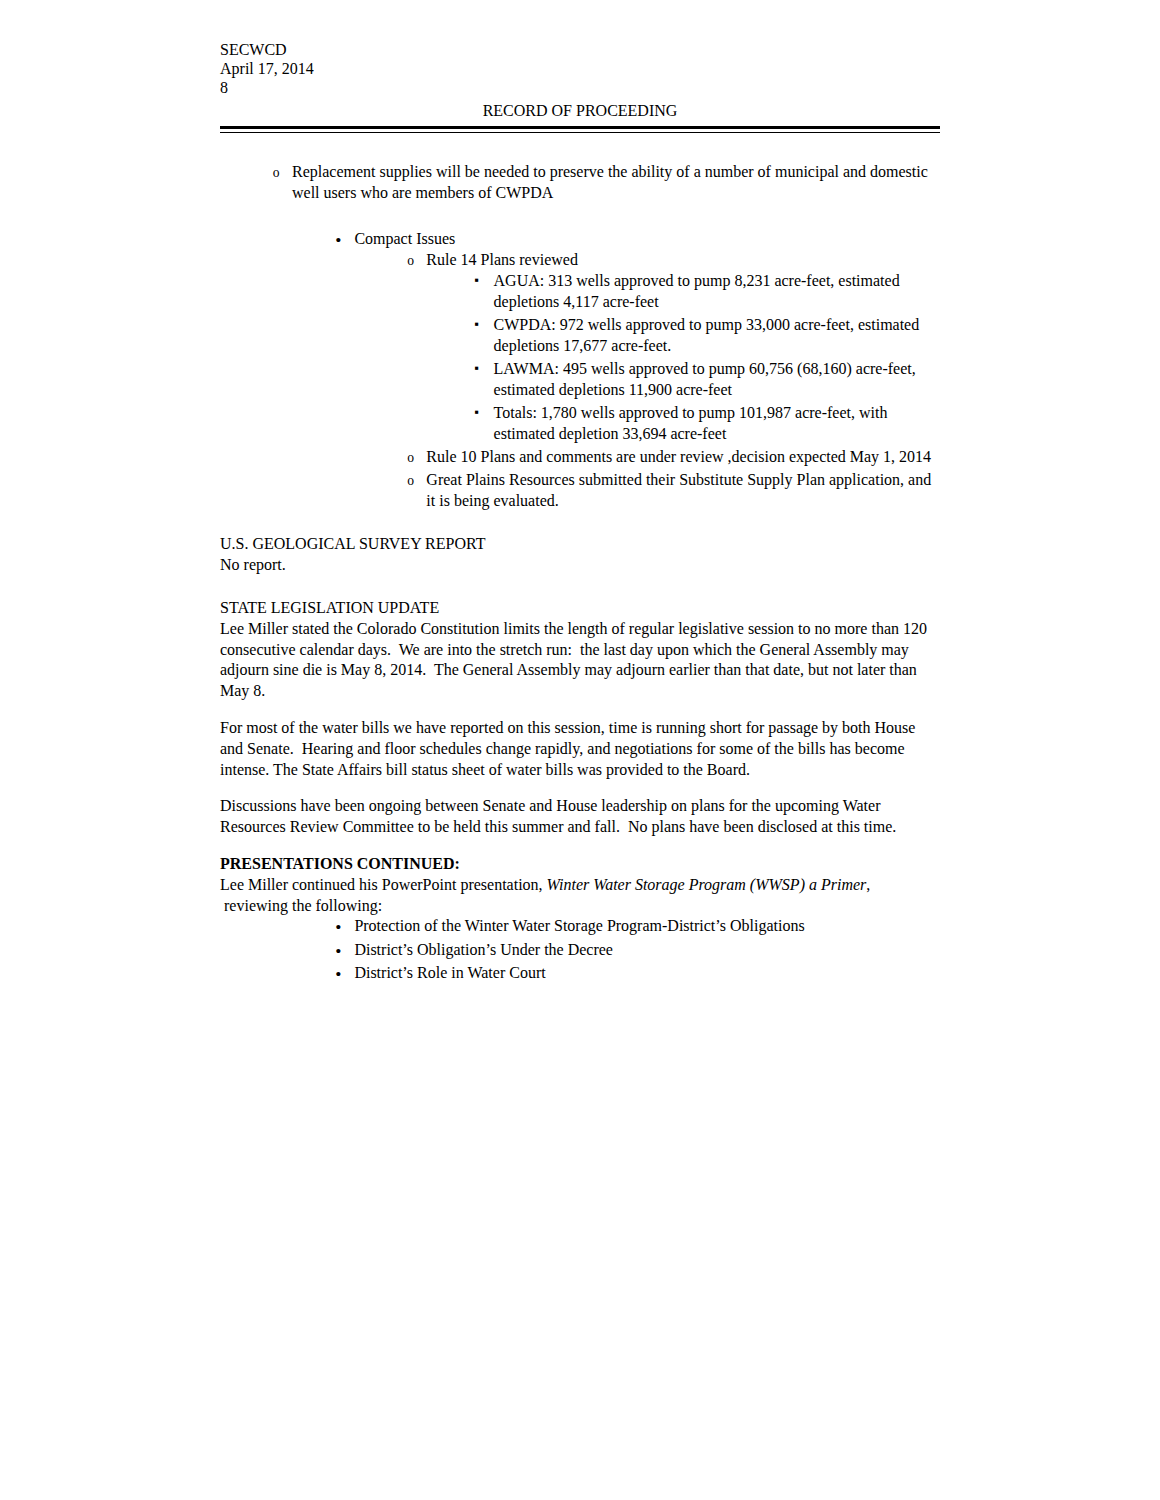SECWCD
April 17, 2014
8
RECORD OF PROCEEDING
Replacement supplies will be needed to preserve the ability of a number of municipal and domestic well users who are members of CWPDA
Compact Issues
Rule 14 Plans reviewed
AGUA: 313 wells approved to pump 8,231 acre-feet, estimated depletions 4,117 acre-feet
CWPDA: 972 wells approved to pump 33,000 acre-feet, estimated depletions 17,677 acre-feet.
LAWMA: 495 wells approved to pump 60,756 (68,160) acre-feet, estimated depletions 11,900 acre-feet
Totals: 1,780 wells approved to pump 101,987 acre-feet, with estimated depletion 33,694 acre-feet
Rule 10 Plans and comments are under review ,decision expected May 1, 2014
Great Plains Resources submitted their Substitute Supply Plan application, and it is being evaluated.
U.S. GEOLOGICAL SURVEY REPORT
No report.
STATE LEGISLATION UPDATE
Lee Miller stated the Colorado Constitution limits the length of regular legislative session to no more than 120 consecutive calendar days. We are into the stretch run: the last day upon which the General Assembly may adjourn sine die is May 8, 2014. The General Assembly may adjourn earlier than that date, but not later than May 8.
For most of the water bills we have reported on this session, time is running short for passage by both House and Senate. Hearing and floor schedules change rapidly, and negotiations for some of the bills has become intense. The State Affairs bill status sheet of water bills was provided to the Board.
Discussions have been ongoing between Senate and House leadership on plans for the upcoming Water Resources Review Committee to be held this summer and fall. No plans have been disclosed at this time.
PRESENTATIONS CONTINUED:
Lee Miller continued his PowerPoint presentation, Winter Water Storage Program (WWSP) a Primer,
reviewing the following:
Protection of the Winter Water Storage Program-District’s Obligations
District’s Obligation’s Under the Decree
District’s Role in Water Court